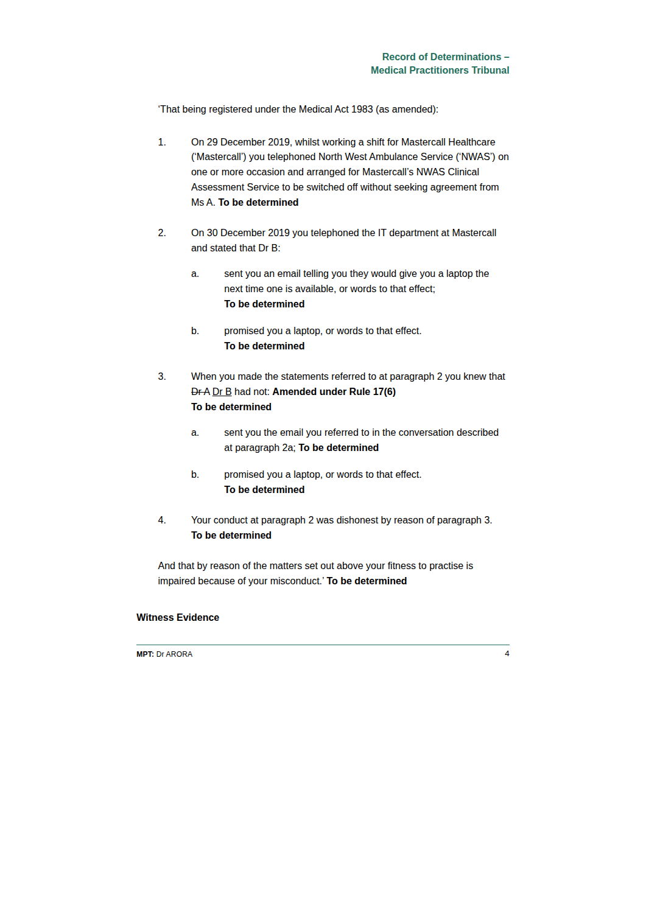Record of Determinations –
Medical Practitioners Tribunal
‘That being registered under the Medical Act 1983 (as amended):
1. On 29 December 2019, whilst working a shift for Mastercall Healthcare (‘Mastercall’) you telephoned North West Ambulance Service (‘NWAS’) on one or more occasion and arranged for Mastercall’s NWAS Clinical Assessment Service to be switched off without seeking agreement from Ms A. To be determined
2. On 30 December 2019 you telephoned the IT department at Mastercall and stated that Dr B:
a. sent you an email telling you they would give you a laptop the next time one is available, or words to that effect;
To be determined
b. promised you a laptop, or words to that effect.
To be determined
3. When you made the statements referred to at paragraph 2 you knew that Dr A Dr B had not: Amended under Rule 17(6)
To be determined
a. sent you the email you referred to in the conversation described at paragraph 2a; To be determined
b. promised you a laptop, or words to that effect.
To be determined
4. Your conduct at paragraph 2 was dishonest by reason of paragraph 3.
To be determined
And that by reason of the matters set out above your fitness to practise is impaired because of your misconduct.’ To be determined
Witness Evidence
MPT: Dr ARORA
4